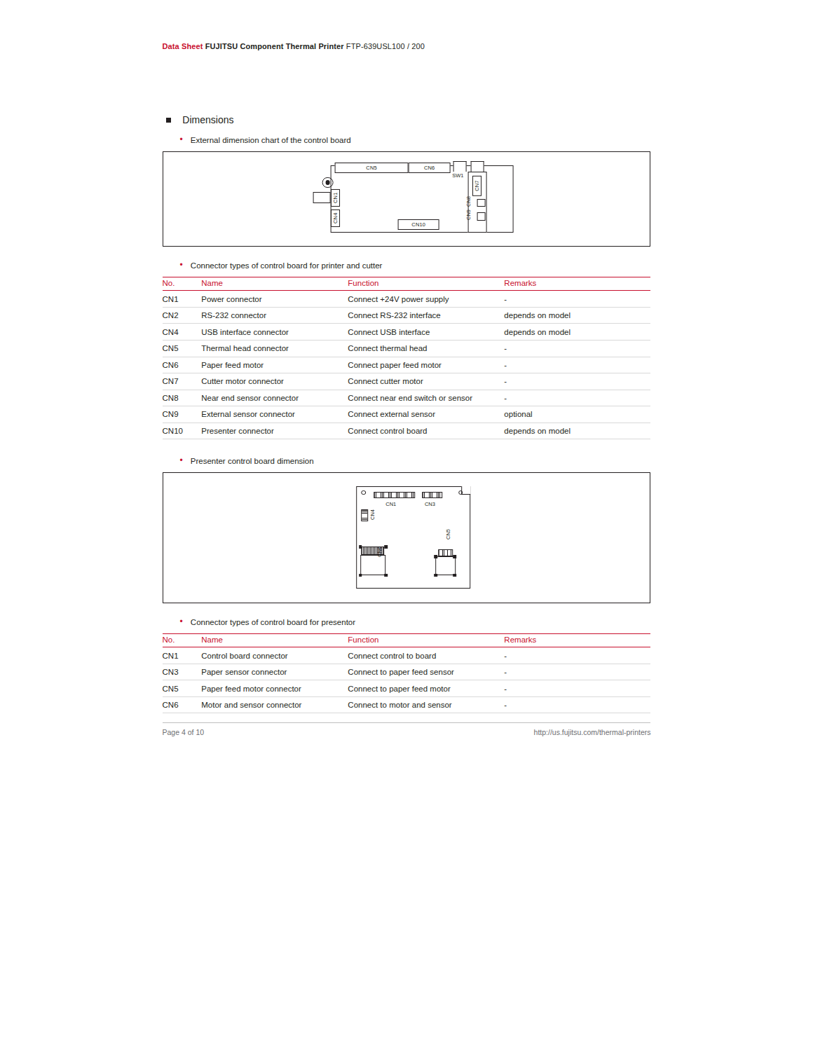Data Sheet FUJITSU Component Thermal Printer FTP-639USL100 / 200
Dimensions
External dimension chart of the control board
CN5
CN6
SW1
SW2
CN7
CN8
CN9
CN1
CN4
CN10
Connector types of control board for printer and cutter
| No. | Name | Function | Remarks |
| --- | --- | --- | --- |
| CN1 | Power connector | Connect +24V power supply | - |
| CN2 | RS-232 connector | Connect RS-232 interface | depends on model |
| CN4 | USB interface connector | Connect USB interface | depends on model |
| CN5 | Thermal head connector | Connect thermal head | - |
| CN6 | Paper feed motor | Connect paper feed motor | - |
| CN7 | Cutter motor connector | Connect cutter motor | - |
| CN8 | Near end sensor connector | Connect near end switch or sensor | - |
| CN9 | External sensor connector | Connect external sensor | optional |
| CN10 | Presenter connector | Connect control board | depends on model |
Presenter control board dimension
CN1
CN3
CN4
CN6
CN5
Connector types of control board for presentor
| No. | Name | Function | Remarks |
| --- | --- | --- | --- |
| CN1 | Control board connector | Connect control to board | - |
| CN3 | Paper sensor connector | Connect to paper feed sensor | - |
| CN5 | Paper feed motor connector | Connect to paper feed motor | - |
| CN6 | Motor and sensor connector | Connect to motor and sensor | - |
Page 4 of 10 http://us.fujitsu.com/thermal-printers